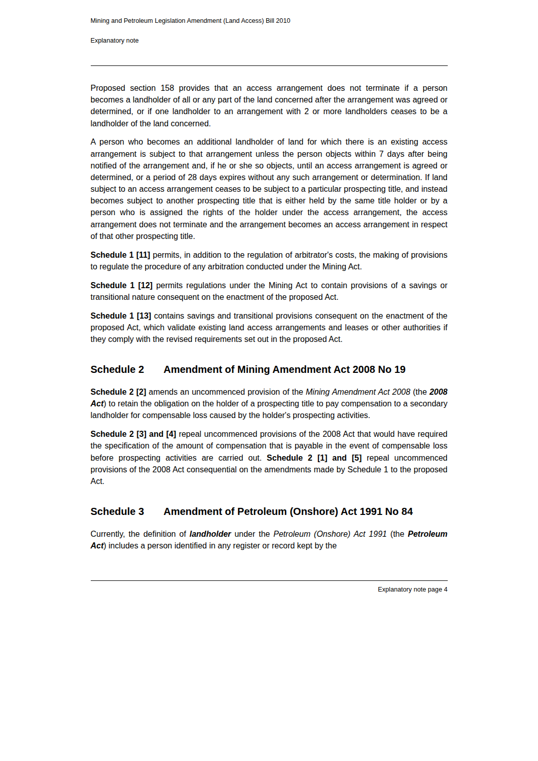Mining and Petroleum Legislation Amendment (Land Access) Bill 2010
Explanatory note
Proposed section 158 provides that an access arrangement does not terminate if a person becomes a landholder of all or any part of the land concerned after the arrangement was agreed or determined, or if one landholder to an arrangement with 2 or more landholders ceases to be a landholder of the land concerned.
A person who becomes an additional landholder of land for which there is an existing access arrangement is subject to that arrangement unless the person objects within 7 days after being notified of the arrangement and, if he or she so objects, until an access arrangement is agreed or determined, or a period of 28 days expires without any such arrangement or determination. If land subject to an access arrangement ceases to be subject to a particular prospecting title, and instead becomes subject to another prospecting title that is either held by the same title holder or by a person who is assigned the rights of the holder under the access arrangement, the access arrangement does not terminate and the arrangement becomes an access arrangement in respect of that other prospecting title.
Schedule 1 [11] permits, in addition to the regulation of arbitrator's costs, the making of provisions to regulate the procedure of any arbitration conducted under the Mining Act.
Schedule 1 [12] permits regulations under the Mining Act to contain provisions of a savings or transitional nature consequent on the enactment of the proposed Act.
Schedule 1 [13] contains savings and transitional provisions consequent on the enactment of the proposed Act, which validate existing land access arrangements and leases or other authorities if they comply with the revised requirements set out in the proposed Act.
Schedule 2 Amendment of Mining Amendment Act 2008 No 19
Schedule 2 [2] amends an uncommenced provision of the Mining Amendment Act 2008 (the 2008 Act) to retain the obligation on the holder of a prospecting title to pay compensation to a secondary landholder for compensable loss caused by the holder's prospecting activities.
Schedule 2 [3] and [4] repeal uncommenced provisions of the 2008 Act that would have required the specification of the amount of compensation that is payable in the event of compensable loss before prospecting activities are carried out. Schedule 2 [1] and [5] repeal uncommenced provisions of the 2008 Act consequential on the amendments made by Schedule 1 to the proposed Act.
Schedule 3 Amendment of Petroleum (Onshore) Act 1991 No 84
Currently, the definition of landholder under the Petroleum (Onshore) Act 1991 (the Petroleum Act) includes a person identified in any register or record kept by the
Explanatory note page 4